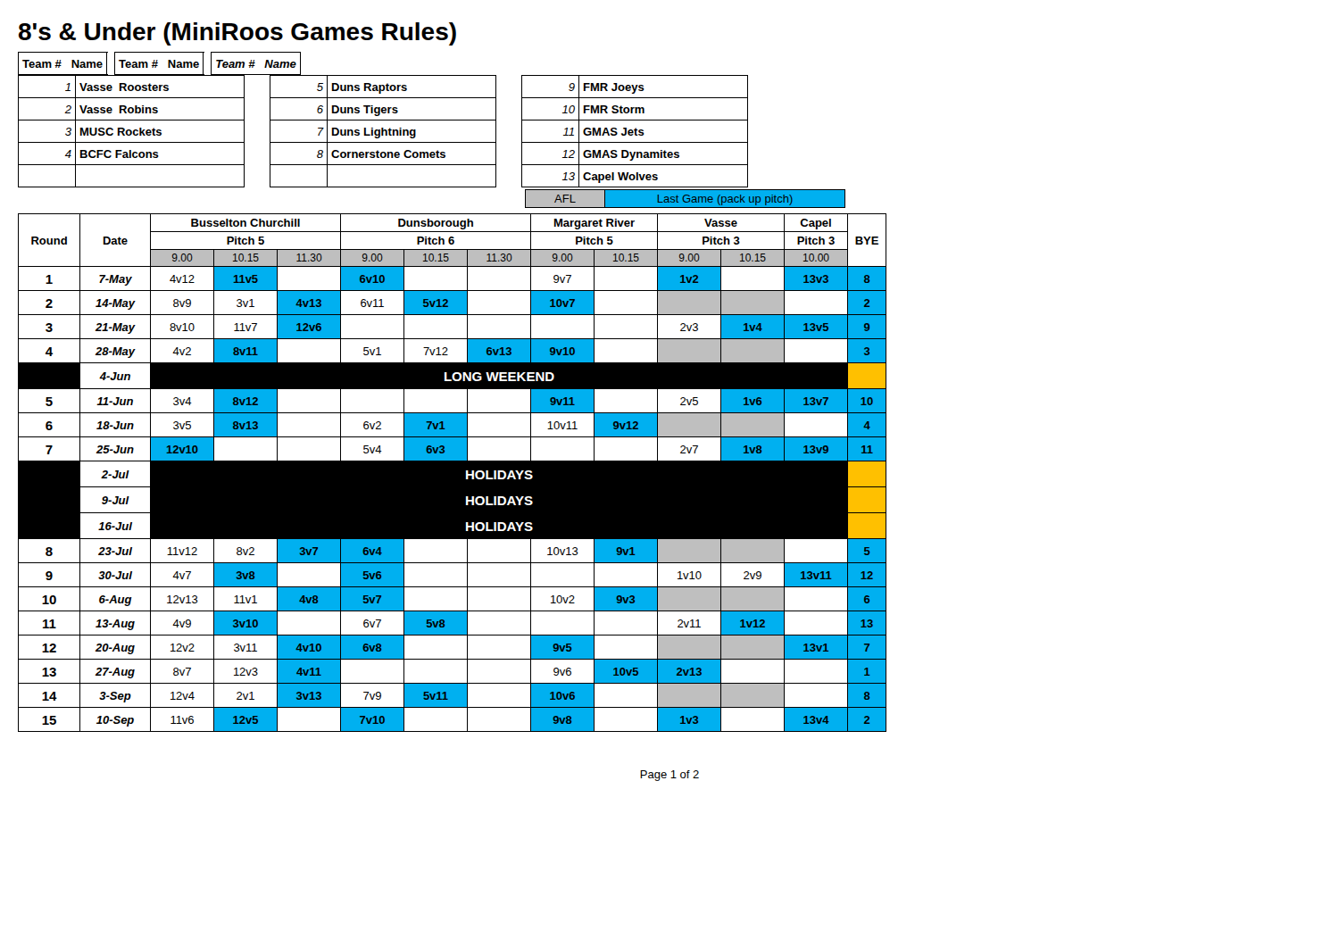8's & Under (MiniRoos Games Rules)
| Team # Name | | Team # Name | | Team # Name |
| 1 | Vasse Roosters | | 5 | Duns Raptors | | 9 | FMR Joeys |
| 2 | Vasse Robins | | 6 | Duns Tigers | | 10 | FMR Storm |
| 3 | MUSC Rockets | | 7 | Duns Lightning | | 11 | GMAS Jets |
| 4 | BCFC Falcons | | 8 | Cornerstone Comets | | 12 | GMAS Dynamites |
| | | | | | | 13 | Capel Wolves |
| | AFL | Last Game (pack up pitch) |
| Round | Date | Busselton Churchill | Dunsborough | Margaret River | Vasse | Capel | BYE |
| --- | --- | --- | --- | --- | --- | --- | --- |
| Pitch 5 | Pitch 6 | Pitch 5 | Pitch 3 | Pitch 3 |
| 9.00 | 10.15 | 11.30 | 9.00 | 10.15 | 11.30 | 9.00 | 10.15 | 9.00 | 10.15 | 10.00 |
| 1 | 7-May | 4v12 | 11v5 | | 6v10 | | | 9v7 | | 1v2 | | 13v3 | 8 |
| 2 | 14-May | 8v9 | 3v1 | 4v13 | 6v11 | 5v12 | | 10v7 | | | | | 2 |
| 3 | 21-May | 8v10 | 11v7 | 12v6 | | | | | | 2v3 | 1v4 | 13v5 | 9 |
| 4 | 28-May | 4v2 | 8v11 | | 5v1 | 7v12 | 6v13 | 9v10 | | | | | 3 |
| | 4-Jun | LONG WEEKEND | |
| 5 | 11-Jun | 3v4 | 8v12 | | | | | 9v11 | | 2v5 | 1v6 | 13v7 | 10 |
| 6 | 18-Jun | 3v5 | 8v13 | | 6v2 | 7v1 | | 10v11 | 9v12 | | | | 4 |
| 7 | 25-Jun | 12v10 | | | 5v4 | 6v3 | | | | 2v7 | 1v8 | 13v9 | 11 |
| | 2-Jul | HOLIDAYS | |
| | 9-Jul | HOLIDAYS | |
| | 16-Jul | HOLIDAYS | |
| 8 | 23-Jul | 11v12 | 8v2 | 3v7 | 6v4 | | | 10v13 | 9v1 | | | | 5 |
| 9 | 30-Jul | 4v7 | 3v8 | | 5v6 | | | | | 1v10 | 2v9 | 13v11 | 12 |
| 10 | 6-Aug | 12v13 | 11v1 | 4v8 | 5v7 | | | 10v2 | 9v3 | | | | 6 |
| 11 | 13-Aug | 4v9 | 3v10 | | 6v7 | 5v8 | | | | 2v11 | 1v12 | | 13 |
| 12 | 20-Aug | 12v2 | 3v11 | 4v10 | 6v8 | | | 9v5 | | | | 13v1 | 7 |
| 13 | 27-Aug | 8v7 | 12v3 | 4v11 | | | | 9v6 | 10v5 | 2v13 | | | 1 |
| 14 | 3-Sep | 12v4 | 2v1 | 3v13 | 7v9 | 5v11 | | 10v6 | | | | | 8 |
| 15 | 10-Sep | 11v6 | 12v5 | | 7v10 | | | 9v8 | | 1v3 | | 13v4 | 2 |
Page 1 of 2